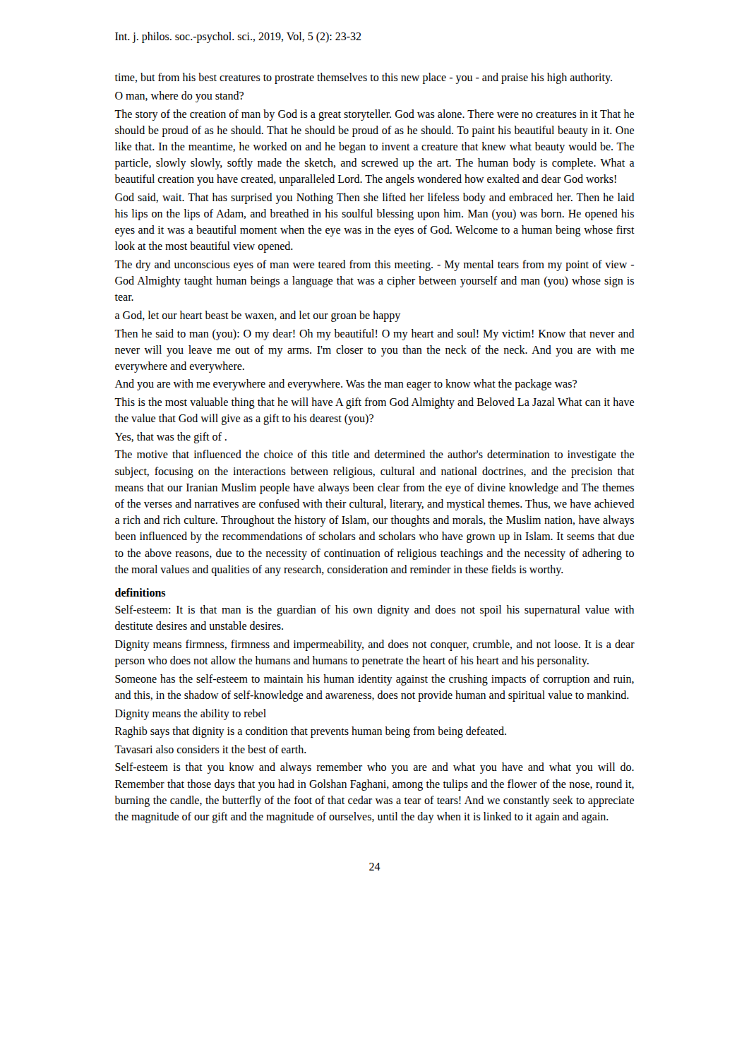Int. j. philos. soc.-psychol. sci., 2019, Vol, 5 (2): 23-32
time, but from his best creatures to prostrate themselves to this new place - you - and praise his high authority.
O man, where do you stand?
The story of the creation of man by God is a great storyteller. God was alone. There were no creatures in it That he should be proud of as he should. That he should be proud of as he should. To paint his beautiful beauty in it. One like that. In the meantime, he worked on and he began to invent a creature that knew what beauty would be. The particle, slowly slowly, softly made the sketch, and screwed up the art. The human body is complete. What a beautiful creation you have created, unparalleled Lord. The angels wondered how exalted and dear God works!
God said, wait. That has surprised you Nothing Then she lifted her lifeless body and embraced her. Then he laid his lips on the lips of Adam, and breathed in his soulful blessing upon him. Man (you) was born. He opened his eyes and it was a beautiful moment when the eye was in the eyes of God. Welcome to a human being whose first look at the most beautiful view opened.
The dry and unconscious eyes of man were teared from this meeting. - My mental tears from my point of view - God Almighty taught human beings a language that was a cipher between yourself and man (you) whose sign is tear.
a God, let our heart beast be waxen, and let our groan be happy
Then he said to man (you): O my dear! Oh my beautiful! O my heart and soul! My victim! Know that never and never will you leave me out of my arms. I'm closer to you than the neck of the neck. And you are with me everywhere and everywhere.
And you are with me everywhere and everywhere. Was the man eager to know what the package was?
This is the most valuable thing that he will have A gift from God Almighty and Beloved La Jazal What can it have the value that God will give as a gift to his dearest (you)?
Yes, that was the gift of .
The motive that influenced the choice of this title and determined the author's determination to investigate the subject, focusing on the interactions between religious, cultural and national doctrines, and the precision that means that our Iranian Muslim people have always been clear from the eye of divine knowledge and The themes of the verses and narratives are confused with their cultural, literary, and mystical themes. Thus, we have achieved a rich and rich culture. Throughout the history of Islam, our thoughts and morals, the Muslim nation, have always been influenced by the recommendations of scholars and scholars who have grown up in Islam. It seems that due to the above reasons, due to the necessity of continuation of religious teachings and the necessity of adhering to the moral values and qualities of any research, consideration and reminder in these fields is worthy.
definitions
Self-esteem: It is that man is the guardian of his own dignity and does not spoil his supernatural value with destitute desires and unstable desires.
Dignity means firmness, firmness and impermeability, and does not conquer, crumble, and not loose. It is a dear person who does not allow the humans and humans to penetrate the heart of his heart and his personality.
Someone has the self-esteem to maintain his human identity against the crushing impacts of corruption and ruin, and this, in the shadow of self-knowledge and awareness, does not provide human and spiritual value to mankind.
Dignity means the ability to rebel
Raghib says that dignity is a condition that prevents human being from being defeated.
Tavasari also considers it the best of earth.
Self-esteem is that you know and always remember who you are and what you have and what you will do. Remember that those days that you had in Golshan Faghani, among the tulips and the flower of the nose, round it, burning the candle, the butterfly of the foot of that cedar was a tear of tears! And we constantly seek to appreciate the magnitude of our gift and the magnitude of ourselves, until the day when it is linked to it again and again.
24